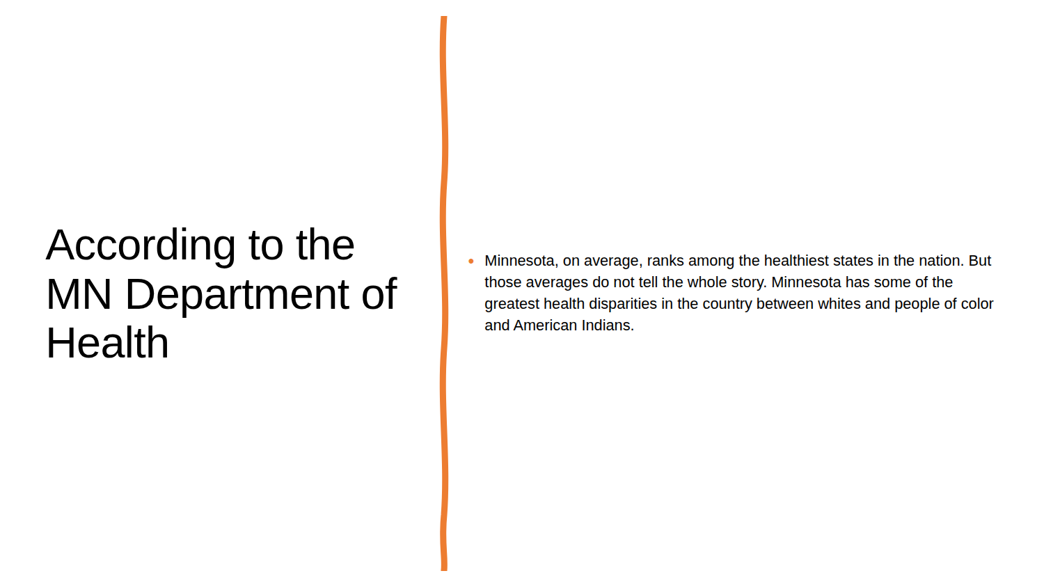According to the MN Department of Health
Minnesota, on average, ranks among the healthiest states in the nation. But those averages do not tell the whole story. Minnesota has some of the greatest health disparities in the country between whites and people of color and American Indians.